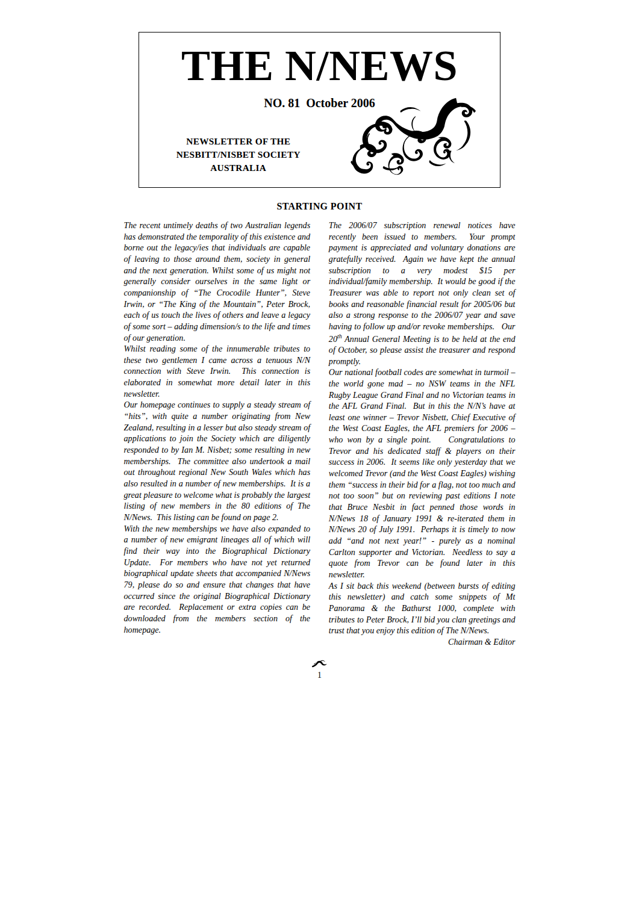THE N/NEWS
NO. 81 October 2006
NEWSLETTER OF THE
NESBITT/NISBET SOCIETY
AUSTRALIA
STARTING POINT
The recent untimely deaths of two Australian legends has demonstrated the temporality of this existence and borne out the legacy/ies that individuals are capable of leaving to those around them, society in general and the next generation. Whilst some of us might not generally consider ourselves in the same light or companionship of “The Crocodile Hunter”, Steve Irwin, or “The King of the Mountain”, Peter Brock, each of us touch the lives of others and leave a legacy of some sort – adding dimension/s to the life and times of our generation.
Whilst reading some of the innumerable tributes to these two gentlemen I came across a tenuous N/N connection with Steve Irwin. This connection is elaborated in somewhat more detail later in this newsletter.
Our homepage continues to supply a steady stream of “hits”, with quite a number originating from New Zealand, resulting in a lesser but also steady stream of applications to join the Society which are diligently responded to by Ian M. Nisbet; some resulting in new memberships. The committee also undertook a mail out throughout regional New South Wales which has also resulted in a number of new memberships. It is a great pleasure to welcome what is probably the largest listing of new members in the 80 editions of The N/News. This listing can be found on page 2.
With the new memberships we have also expanded to a number of new emigrant lineages all of which will find their way into the Biographical Dictionary Update. For members who have not yet returned biographical update sheets that accompanied N/News 79, please do so and ensure that changes that have occurred since the original Biographical Dictionary are recorded. Replacement or extra copies can be downloaded from the members section of the homepage.
The 2006/07 subscription renewal notices have recently been issued to members. Your prompt payment is appreciated and voluntary donations are gratefully received. Again we have kept the annual subscription to a very modest $15 per individual/family membership. It would be good if the Treasurer was able to report not only clean set of books and reasonable financial result for 2005/06 but also a strong response to the 2006/07 year and save having to follow up and/or revoke memberships. Our 20th Annual General Meeting is to be held at the end of October, so please assist the treasurer and respond promptly.
Our national football codes are somewhat in turmoil – the world gone mad – no NSW teams in the NFL Rugby League Grand Final and no Victorian teams in the AFL Grand Final. But in this the N/N’s have at least one winner – Trevor Nisbett, Chief Executive of the West Coast Eagles, the AFL premiers for 2006 – who won by a single point. Congratulations to Trevor and his dedicated staff & players on their success in 2006. It seems like only yesterday that we welcomed Trevor (and the West Coast Eagles) wishing them “success in their bid for a flag, not too much and not too soon” but on reviewing past editions I note that Bruce Nesbit in fact penned those words in N/News 18 of January 1991 & re-iterated them in N/News 20 of July 1991. Perhaps it is timely to now add “and not next year!” - purely as a nominal Carlton supporter and Victorian. Needless to say a quote from Trevor can be found later in this newsletter.
As I sit back this weekend (between bursts of editing this newsletter) and catch some snippets of Mt Panorama & the Bathurst 1000, complete with tributes to Peter Brock, I’ll bid you clan greetings and trust that you enjoy this edition of The N/News.
Chairman & Editor
1